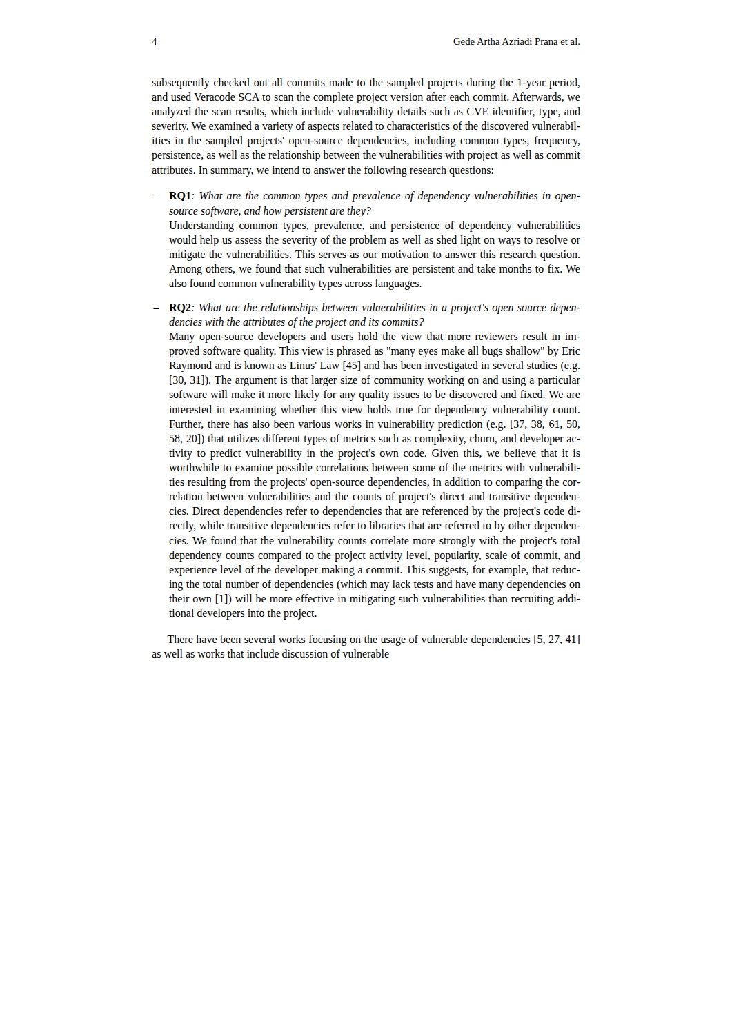4 Gede Artha Azriadi Prana et al.
subsequently checked out all commits made to the sampled projects during the 1-year period, and used Veracode SCA to scan the complete project version after each commit. Afterwards, we analyzed the scan results, which include vulnerability details such as CVE identifier, type, and severity. We examined a variety of aspects related to characteristics of the discovered vulnerabilities in the sampled projects' open-source dependencies, including common types, frequency, persistence, as well as the relationship between the vulnerabilities with project as well as commit attributes. In summary, we intend to answer the following research questions:
RQ1: What are the common types and prevalence of dependency vulnerabilities in open-source software, and how persistent are they?
Understanding common types, prevalence, and persistence of dependency vulnerabilities would help us assess the severity of the problem as well as shed light on ways to resolve or mitigate the vulnerabilities. This serves as our motivation to answer this research question. Among others, we found that such vulnerabilities are persistent and take months to fix. We also found common vulnerability types across languages.
RQ2: What are the relationships between vulnerabilities in a project's open source dependencies with the attributes of the project and its commits?
Many open-source developers and users hold the view that more reviewers result in improved software quality. This view is phrased as "many eyes make all bugs shallow" by Eric Raymond and is known as Linus' Law [45] and has been investigated in several studies (e.g. [30, 31]). The argument is that larger size of community working on and using a particular software will make it more likely for any quality issues to be discovered and fixed. We are interested in examining whether this view holds true for dependency vulnerability count. Further, there has also been various works in vulnerability prediction (e.g. [37, 38, 61, 50, 58, 20]) that utilizes different types of metrics such as complexity, churn, and developer activity to predict vulnerability in the project's own code. Given this, we believe that it is worthwhile to examine possible correlations between some of the metrics with vulnerabilities resulting from the projects' open-source dependencies, in addition to comparing the correlation between vulnerabilities and the counts of project's direct and transitive dependencies. Direct dependencies refer to dependencies that are referenced by the project's code directly, while transitive dependencies refer to libraries that are referred to by other dependencies. We found that the vulnerability counts correlate more strongly with the project's total dependency counts compared to the project activity level, popularity, scale of commit, and experience level of the developer making a commit. This suggests, for example, that reducing the total number of dependencies (which may lack tests and have many dependencies on their own [1]) will be more effective in mitigating such vulnerabilities than recruiting additional developers into the project.
There have been several works focusing on the usage of vulnerable dependencies [5, 27, 41] as well as works that include discussion of vulnerable